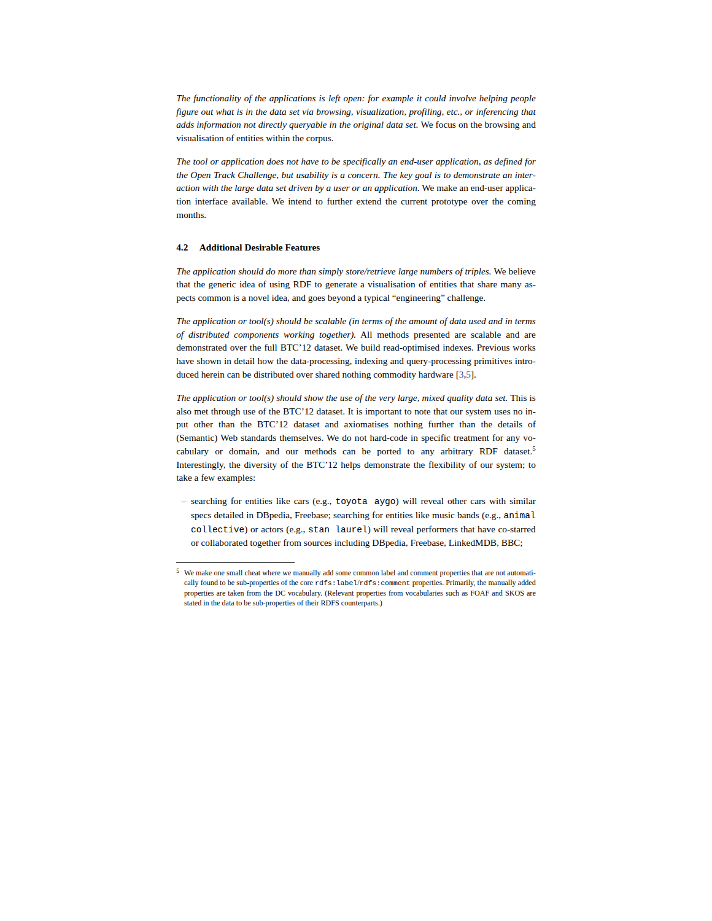The functionality of the applications is left open: for example it could involve helping people figure out what is in the data set via browsing, visualization, profiling, etc., or inferencing that adds information not directly queryable in the original data set. We focus on the browsing and visualisation of entities within the corpus.
The tool or application does not have to be specifically an end-user application, as defined for the Open Track Challenge, but usability is a concern. The key goal is to demonstrate an interaction with the large data set driven by a user or an application. We make an end-user application interface available. We intend to further extend the current prototype over the coming months.
4.2 Additional Desirable Features
The application should do more than simply store/retrieve large numbers of triples. We believe that the generic idea of using RDF to generate a visualisation of entities that share many aspects common is a novel idea, and goes beyond a typical “engineering” challenge.
The application or tool(s) should be scalable (in terms of the amount of data used and in terms of distributed components working together). All methods presented are scalable and are demonstrated over the full BTC’12 dataset. We build read-optimised indexes. Previous works have shown in detail how the data-processing, indexing and query-processing primitives introduced herein can be distributed over shared nothing commodity hardware [3,5].
The application or tool(s) should show the use of the very large, mixed quality data set. This is also met through use of the BTC’12 dataset. It is important to note that our system uses no input other than the BTC’12 dataset and axiomatises nothing further than the details of (Semantic) Web standards themselves. We do not hard-code in specific treatment for any vocabulary or domain, and our methods can be ported to any arbitrary RDF dataset.5 Interestingly, the diversity of the BTC’12 helps demonstrate the flexibility of our system; to take a few examples:
searching for entities like cars (e.g., toyota aygo) will reveal other cars with similar specs detailed in DBpedia, Freebase; searching for entities like music bands (e.g., animal collective) or actors (e.g., stan laurel) will reveal performers that have co-starred or collaborated together from sources including DBpedia, Freebase, LinkedMDB, BBC;
5 We make one small cheat where we manually add some common label and comment properties that are not automatically found to be sub-properties of the core rdfs:label/rdfs:comment properties. Primarily, the manually added properties are taken from the DC vocabulary. (Relevant properties from vocabularies such as FOAF and SKOS are stated in the data to be sub-properties of their RDFS counterparts.)